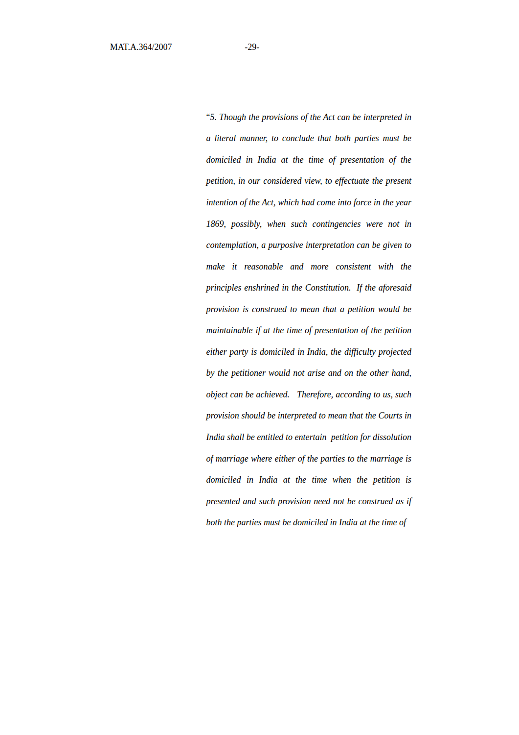MAT.A.364/2007 -29-
“5. Though the provisions of the Act can be interpreted in a literal manner, to conclude that both parties must be domiciled in India at the time of presentation of the petition, in our considered view, to effectuate the present intention of the Act, which had come into force in the year 1869, possibly, when such contingencies were not in contemplation, a purposive interpretation can be given to make it reasonable and more consistent with the principles enshrined in the Constitution. If the aforesaid provision is construed to mean that a petition would be maintainable if at the time of presentation of the petition either party is domiciled in India, the difficulty projected by the petitioner would not arise and on the other hand, object can be achieved. Therefore, according to us, such provision should be interpreted to mean that the Courts in India shall be entitled to entertain petition for dissolution of marriage where either of the parties to the marriage is domiciled in India at the time when the petition is presented and such provision need not be construed as if both the parties must be domiciled in India at the time of